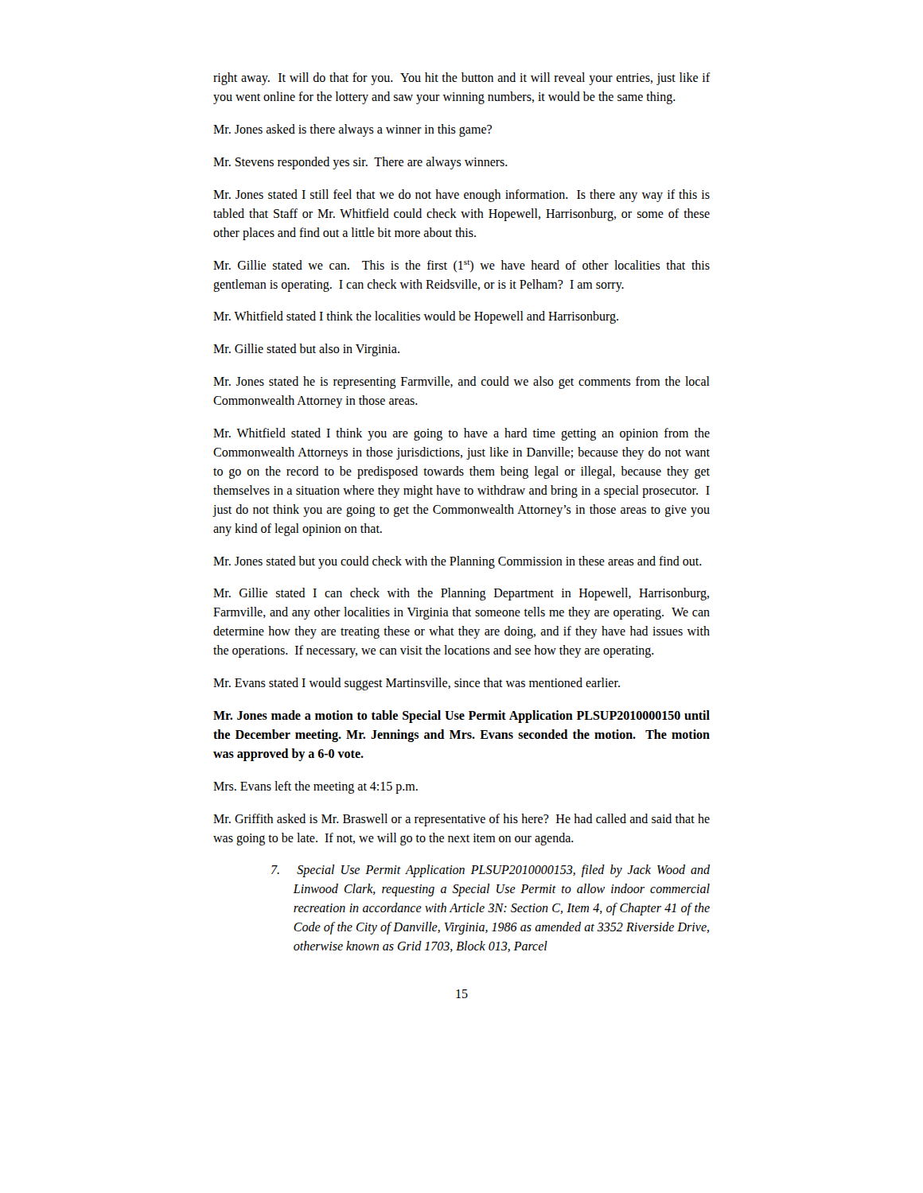right away. It will do that for you. You hit the button and it will reveal your entries, just like if you went online for the lottery and saw your winning numbers, it would be the same thing.
Mr. Jones asked is there always a winner in this game?
Mr. Stevens responded yes sir. There are always winners.
Mr. Jones stated I still feel that we do not have enough information. Is there any way if this is tabled that Staff or Mr. Whitfield could check with Hopewell, Harrisonburg, or some of these other places and find out a little bit more about this.
Mr. Gillie stated we can. This is the first (1st) we have heard of other localities that this gentleman is operating. I can check with Reidsville, or is it Pelham? I am sorry.
Mr. Whitfield stated I think the localities would be Hopewell and Harrisonburg.
Mr. Gillie stated but also in Virginia.
Mr. Jones stated he is representing Farmville, and could we also get comments from the local Commonwealth Attorney in those areas.
Mr. Whitfield stated I think you are going to have a hard time getting an opinion from the Commonwealth Attorneys in those jurisdictions, just like in Danville; because they do not want to go on the record to be predisposed towards them being legal or illegal, because they get themselves in a situation where they might have to withdraw and bring in a special prosecutor. I just do not think you are going to get the Commonwealth Attorney’s in those areas to give you any kind of legal opinion on that.
Mr. Jones stated but you could check with the Planning Commission in these areas and find out.
Mr. Gillie stated I can check with the Planning Department in Hopewell, Harrisonburg, Farmville, and any other localities in Virginia that someone tells me they are operating. We can determine how they are treating these or what they are doing, and if they have had issues with the operations. If necessary, we can visit the locations and see how they are operating.
Mr. Evans stated I would suggest Martinsville, since that was mentioned earlier.
Mr. Jones made a motion to table Special Use Permit Application PLSUP2010000150 until the December meeting. Mr. Jennings and Mrs. Evans seconded the motion. The motion was approved by a 6-0 vote.
Mrs. Evans left the meeting at 4:15 p.m.
Mr. Griffith asked is Mr. Braswell or a representative of his here? He had called and said that he was going to be late. If not, we will go to the next item on our agenda.
7. Special Use Permit Application PLSUP2010000153, filed by Jack Wood and Linwood Clark, requesting a Special Use Permit to allow indoor commercial recreation in accordance with Article 3N: Section C, Item 4, of Chapter 41 of the Code of the City of Danville, Virginia, 1986 as amended at 3352 Riverside Drive, otherwise known as Grid 1703, Block 013, Parcel
15